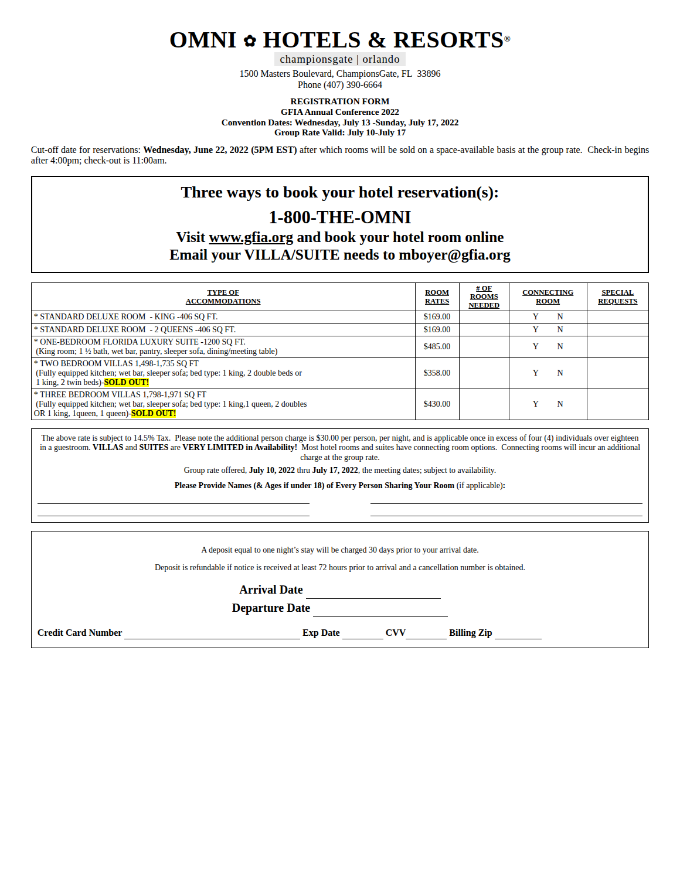OMNI ✿ HOTELS & RESORTS®
championsgate | orlando
1500 Masters Boulevard, ChampionsGate, FL 33896
Phone (407) 390-6664
REGISTRATION FORM
GFIA Annual Conference 2022
Convention Dates: Wednesday, July 13 -Sunday, July 17, 2022
Group Rate Valid: July 10-July 17
Cut-off date for reservations: Wednesday, June 22, 2022 (5PM EST) after which rooms will be sold on a space-available basis at the group rate. Check-in begins after 4:00pm; check-out is 11:00am.
Three ways to book your hotel reservation(s):
1-800-THE-OMNI
Visit www.gfia.org and book your hotel room online
Email your VILLA/SUITE needs to mboyer@gfia.org
| TYPE OF ACCOMMODATIONS | ROOM RATES | # OF ROOMS NEEDED | CONNECTING ROOM | SPECIAL REQUESTS |
| --- | --- | --- | --- | --- |
| * STANDARD DELUXE ROOM - KING -406 SQ FT. | $169.00 | | Y N | |
| * STANDARD DELUXE ROOM - 2 QUEENS -406 SQ FT. | $169.00 | | Y N | |
| * ONE-BEDROOM FLORIDA LUXURY SUITE -1200 SQ FT. (King room; 1 ½ bath, wet bar, pantry, sleeper sofa, dining/meeting table) | $485.00 | | Y N | |
| * TWO BEDROOM VILLAS 1,498-1,735 SQ FT (Fully equipped kitchen; wet bar, sleeper sofa; bed type: 1 king, 2 double beds or 1 king, 2 twin beds)- SOLD OUT! | $358.00 | | Y N | |
| * THREE BEDROOM VILLAS 1,798-1,971 SQ FT (Fully equipped kitchen; wet bar, sleeper sofa; bed type: 1 king,1 queen, 2 doubles OR 1 king, 1queen, 1 queen)- SOLD OUT! | $430.00 | | Y N | |
The above rate is subject to 14.5% Tax. Please note the additional person charge is $30.00 per person, per night, and is applicable once in excess of four (4) individuals over eighteen in a guestroom. VILLAS and SUITES are VERY LIMITED in Availability! Most hotel rooms and suites have connecting room options. Connecting rooms will incur an additional charge at the group rate.
Group rate offered, July 10, 2022 thru July 17, 2022, the meeting dates; subject to availability.
Please Provide Names (& Ages if under 18) of Every Person Sharing Your Room (if applicable):
A deposit equal to one night’s stay will be charged 30 days prior to your arrival date.
Deposit is refundable if notice is received at least 72 hours prior to arrival and a cancellation number is obtained.
Arrival Date
Departure Date
Credit Card Number Exp Date CVV Billing Zip